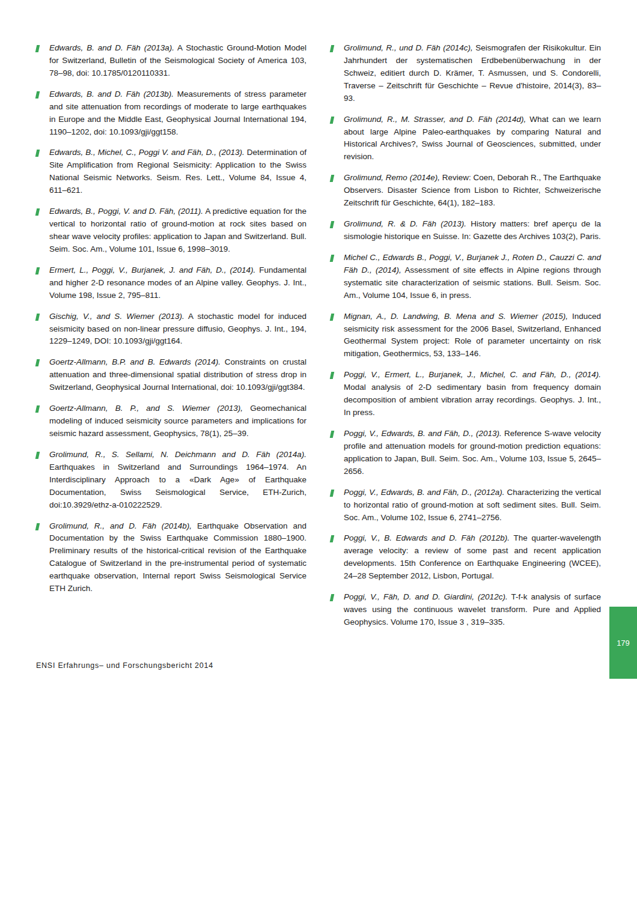Edwards, B. and D. Fäh (2013a). A Stochastic Ground-Motion Model for Switzerland, Bulletin of the Seismological Society of America 103, 78–98, doi: 10.1785/0120110331.
Edwards, B. and D. Fäh (2013b). Measurements of stress parameter and site attenuation from recordings of moderate to large earthquakes in Europe and the Middle East, Geophysical Journal International 194, 1190–1202, doi: 10.1093/gji/ggt158.
Edwards, B., Michel, C., Poggi V. and Fäh, D., (2013). Determination of Site Amplification from Regional Seismicity: Application to the Swiss National Seismic Networks. Seism. Res. Lett., Volume 84, Issue 4, 611–621.
Edwards, B., Poggi, V. and D. Fäh, (2011). A predictive equation for the vertical to horizontal ratio of ground-motion at rock sites based on shear wave velocity profiles: application to Japan and Switzerland. Bull. Seim. Soc. Am., Volume 101, Issue 6, 1998–3019.
Ermert, L., Poggi, V., Burjanek, J. and Fäh, D., (2014). Fundamental and higher 2-D resonance modes of an Alpine valley. Geophys. J. Int., Volume 198, Issue 2, 795–811.
Gischig, V., and S. Wiemer (2013). A stochastic model for induced seismicity based on non-linear pressure diffusio, Geophys. J. Int., 194, 1229–1249, DOI: 10.1093/gji/ggt164.
Goertz-Allmann, B.P. and B. Edwards (2014). Constraints on crustal attenuation and three-dimensional spatial distribution of stress drop in Switzerland, Geophysical Journal International, doi: 10.1093/gji/ggt384.
Goertz-Allmann, B. P., and S. Wiemer (2013), Geomechanical modeling of induced seismicity source parameters and implications for seismic hazard assessment, Geophysics, 78(1), 25–39.
Grolimund, R., S. Sellami, N. Deichmann and D. Fäh (2014a). Earthquakes in Switzerland and Surroundings 1964–1974. An Interdisciplinary Approach to a «Dark Age» of Earthquake Documentation, Swiss Seismological Service, ETH-Zurich, doi:10.3929/ethz-a-010222529.
Grolimund, R., and D. Fäh (2014b), Earthquake Observation and Documentation by the Swiss Earthquake Commission 1880–1900. Preliminary results of the historical-critical revision of the Earthquake Catalogue of Switzerland in the pre-instrumental period of systematic earthquake observation, Internal report Swiss Seismological Service ETH Zurich.
Grolimund, R., und D. Fäh (2014c), Seismografen der Risikokultur. Ein Jahrhundert der systematischen Erdbebenüberwachung in der Schweiz, editiert durch D. Krämer, T. Asmussen, und S. Condorelli, Traverse – Zeitschrift für Geschichte – Revue d'histoire, 2014(3), 83–93.
Grolimund, R., M. Strasser, and D. Fäh (2014d), What can we learn about large Alpine Paleo-earthquakes by comparing Natural and Historical Archives?, Swiss Journal of Geosciences, submitted, under revision.
Grolimund, Remo (2014e), Review: Coen, Deborah R., The Earthquake Observers. Disaster Science from Lisbon to Richter, Schweizerische Zeitschrift für Geschichte, 64(1), 182–183.
Grolimund, R. & D. Fäh (2013). History matters: bref aperçu de la sismologie historique en Suisse. In: Gazette des Archives 103(2), Paris.
Michel C., Edwards B., Poggi, V., Burjanek J., Roten D., Cauzzi C. and Fäh D., (2014), Assessment of site effects in Alpine regions through systematic site characterization of seismic stations. Bull. Seism. Soc. Am., Volume 104, Issue 6, in press.
Mignan, A., D. Landwing, B. Mena and S. Wiemer (2015), Induced seismicity risk assessment for the 2006 Basel, Switzerland, Enhanced Geothermal System project: Role of parameter uncertainty on risk mitigation, Geothermics, 53, 133–146.
Poggi, V., Ermert, L., Burjanek, J., Michel, C. and Fäh, D., (2014). Modal analysis of 2-D sedimentary basin from frequency domain decomposition of ambient vibration array recordings. Geophys. J. Int., In press.
Poggi, V., Edwards, B. and Fäh, D., (2013). Reference S-wave velocity profile and attenuation models for ground-motion prediction equations: application to Japan, Bull. Seim. Soc. Am., Volume 103, Issue 5, 2645–2656.
Poggi, V., Edwards, B. and Fäh, D., (2012a). Characterizing the vertical to horizontal ratio of ground-motion at soft sediment sites. Bull. Seim. Soc. Am., Volume 102, Issue 6, 2741–2756.
Poggi, V., B. Edwards and D. Fäh (2012b). The quarter-wavelength average velocity: a review of some past and recent application developments. 15th Conference on Earthquake Engineering (WCEE), 24–28 September 2012, Lisbon, Portugal.
Poggi, V., Fäh, D. and D. Giardini, (2012c). T-f-k analysis of surface waves using the continuous wavelet transform. Pure and Applied Geophysics. Volume 170, Issue 3 , 319–335.
179
ENSI Erfahrungs– und Forschungsbericht 2014